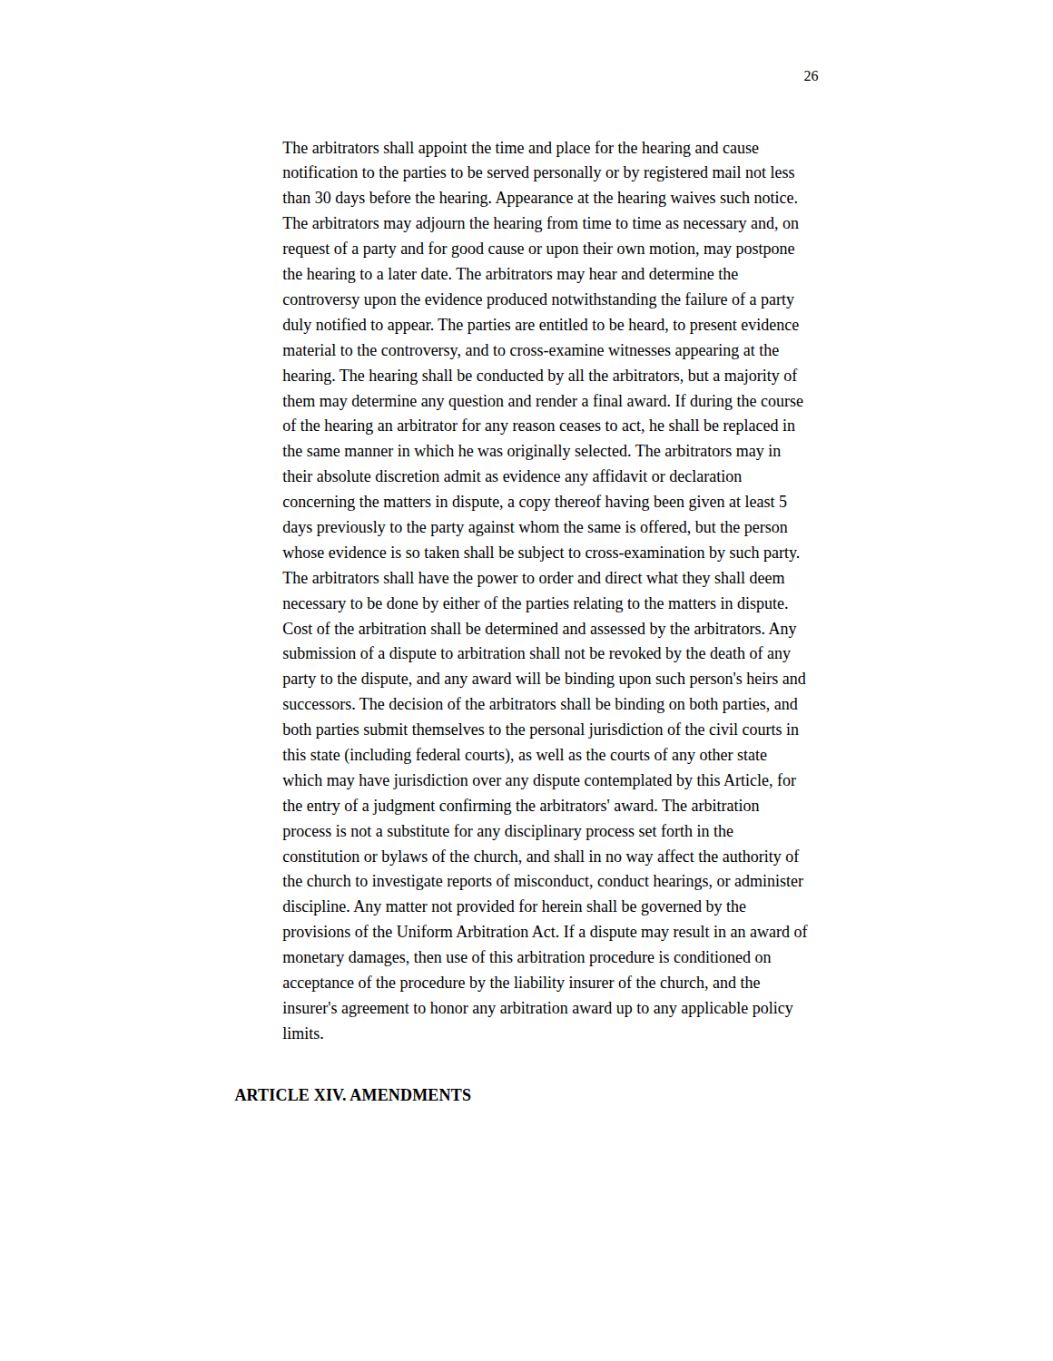26
The arbitrators shall appoint the time and place for the hearing and cause notification to the parties to be served personally or by registered mail not less than 30 days before the hearing. Appearance at the hearing waives such notice. The arbitrators may adjourn the hearing from time to time as necessary and, on request of a party and for good cause or upon their own motion, may postpone the hearing to a later date. The arbitrators may hear and determine the controversy upon the evidence produced notwithstanding the failure of a party duly notified to appear. The parties are entitled to be heard, to present evidence material to the controversy, and to cross-examine witnesses appearing at the hearing. The hearing shall be conducted by all the arbitrators, but a majority of them may determine any question and render a final award. If during the course of the hearing an arbitrator for any reason ceases to act, he shall be replaced in the same manner in which he was originally selected. The arbitrators may in their absolute discretion admit as evidence any affidavit or declaration concerning the matters in dispute, a copy thereof having been given at least 5 days previously to the party against whom the same is offered, but the person whose evidence is so taken shall be subject to cross-examination by such party. The arbitrators shall have the power to order and direct what they shall deem necessary to be done by either of the parties relating to the matters in dispute. Cost of the arbitration shall be determined and assessed by the arbitrators. Any submission of a dispute to arbitration shall not be revoked by the death of any party to the dispute, and any award will be binding upon such person's heirs and successors. The decision of the arbitrators shall be binding on both parties, and both parties submit themselves to the personal jurisdiction of the civil courts in this state (including federal courts), as well as the courts of any other state which may have jurisdiction over any dispute contemplated by this Article, for the entry of a judgment confirming the arbitrators' award. The arbitration process is not a substitute for any disciplinary process set forth in the constitution or bylaws of the church, and shall in no way affect the authority of the church to investigate reports of misconduct, conduct hearings, or administer discipline. Any matter not provided for herein shall be governed by the provisions of the Uniform Arbitration Act. If a dispute may result in an award of monetary damages, then use of this arbitration procedure is conditioned on acceptance of the procedure by the liability insurer of the church, and the insurer's agreement to honor any arbitration award up to any applicable policy limits.
ARTICLE XIV. AMENDMENTS